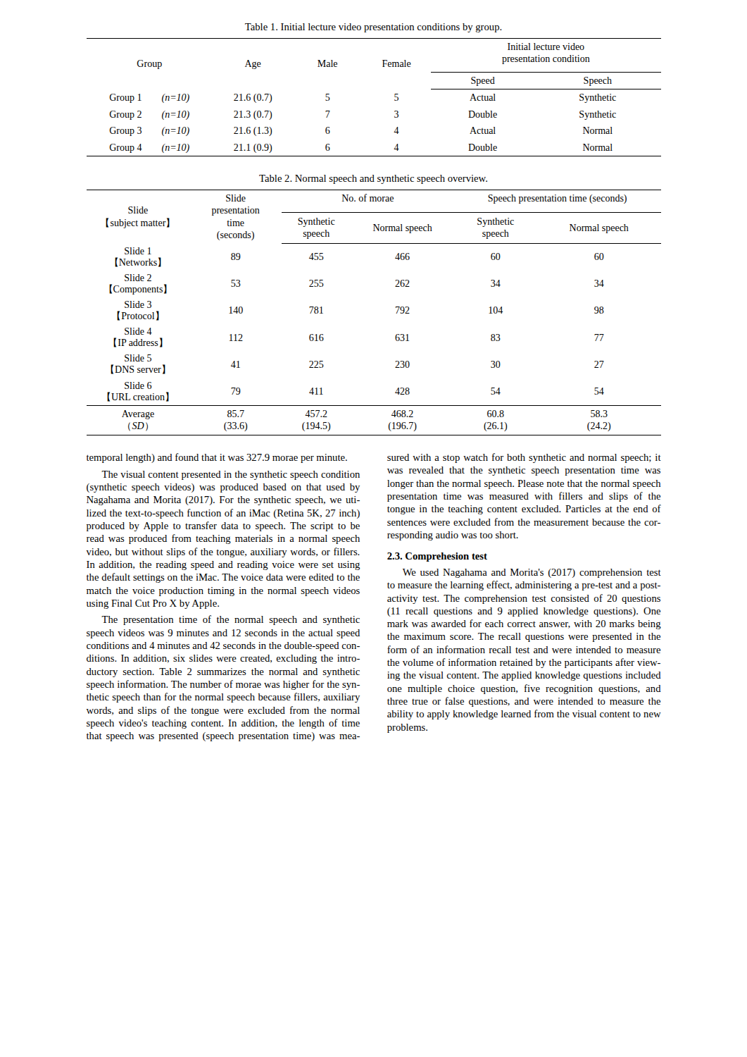Table 1. Initial lecture video presentation conditions by group.
| Group | Age | Male | Female | Initial lecture video presentation condition |
| --- | --- | --- | --- | --- |
| Speed | Speech |
| Group 1 (n=10) | 21.6 (0.7) | 5 | 5 | Actual | Synthetic |
| Group 2 (n=10) | 21.3 (0.7) | 7 | 3 | Double | Synthetic |
| Group 3 (n=10) | 21.6 (1.3) | 6 | 4 | Actual | Normal |
| Group 4 (n=10) | 21.1 (0.9) | 6 | 4 | Double | Normal |
Table 2. Normal speech and synthetic speech overview.
| Slide 【subject matter】 | Slide presentation time (seconds) | No. of morae | Speech presentation time (seconds) |
| --- | --- | --- | --- |
| Synthetic speech | Normal speech | Synthetic speech | Normal speech |
| Slide 1 【Networks】 | 89 | 455 | 466 | 60 | 60 |
| Slide 2 【Components】 | 53 | 255 | 262 | 34 | 34 |
| Slide 3 【Protocol】 | 140 | 781 | 792 | 104 | 98 |
| Slide 4 【IP address】 | 112 | 616 | 631 | 83 | 77 |
| Slide 5 【DNS server】 | 41 | 225 | 230 | 30 | 27 |
| Slide 6 【URL creation】 | 79 | 411 | 428 | 54 | 54 |
| Average （ SD ） | 85.7 (33.6) | 457.2 (194.5) | 468.2 (196.7) | 60.8 (26.1) | 58.3 (24.2) |
temporal length) and found that it was 327.9 morae per minute.
The visual content presented in the synthetic speech condition (synthetic speech videos) was produced based on that used by Nagahama and Morita (2017). For the synthetic speech, we utilized the text-to-speech function of an iMac (Retina 5K, 27 inch) produced by Apple to transfer data to speech. The script to be read was produced from teaching materials in a normal speech video, but without slips of the tongue, auxiliary words, or fillers. In addition, the reading speed and reading voice were set using the default settings on the iMac. The voice data were edited to the match the voice production timing in the normal speech videos using Final Cut Pro X by Apple.
The presentation time of the normal speech and synthetic speech videos was 9 minutes and 12 seconds in the actual speed conditions and 4 minutes and 42 seconds in the double-speed conditions. In addition, six slides were created, excluding the introductory section. Table 2 summarizes the normal and synthetic speech information. The number of morae was higher for the synthetic speech than for the normal speech because fillers, auxiliary words, and slips of the tongue were excluded from the normal speech video's teaching content. In addition, the length of time that speech was presented (speech presentation time) was measured with a stop watch for both synthetic and normal speech; it was revealed that the synthetic speech presentation time was longer than the normal speech. Please note that the normal speech presentation time was measured with fillers and slips of the tongue in the teaching content excluded. Particles at the end of sentences were excluded from the measurement because the corresponding audio was too short.
2.3. Comprehesion test
We used Nagahama and Morita's (2017) comprehension test to measure the learning effect, administering a pre-test and a post-activity test. The comprehension test consisted of 20 questions (11 recall questions and 9 applied knowledge questions). One mark was awarded for each correct answer, with 20 marks being the maximum score. The recall questions were presented in the form of an information recall test and were intended to measure the volume of information retained by the participants after viewing the visual content. The applied knowledge questions included one multiple choice question, five recognition questions, and three true or false questions, and were intended to measure the ability to apply knowledge learned from the visual content to new problems.